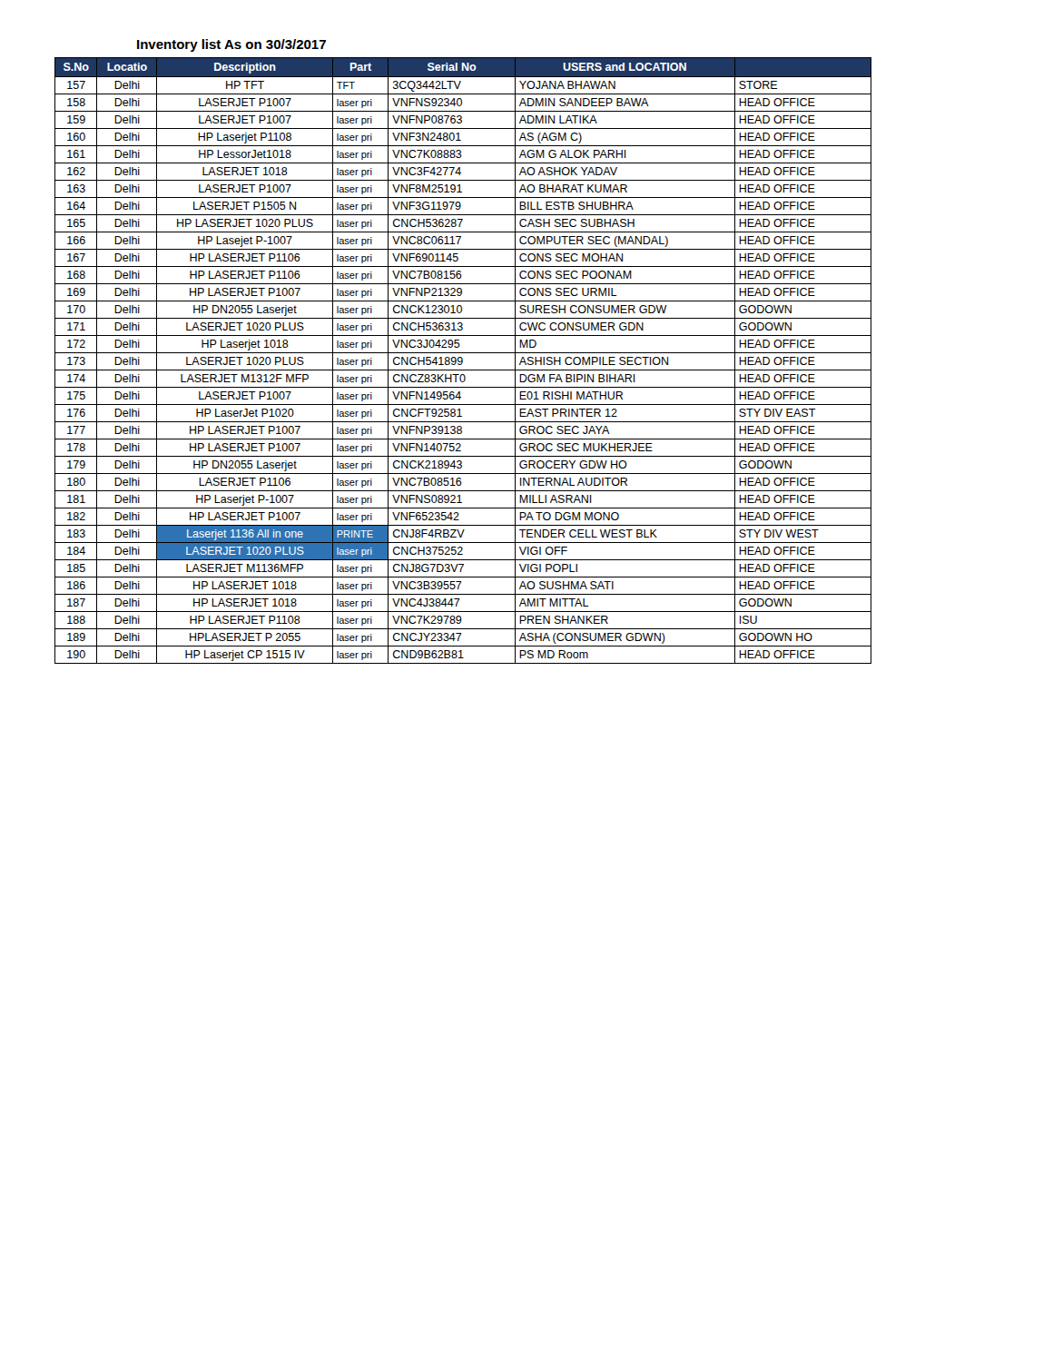Inventory list As on 30/3/2017
| S.No | Locatio | Description | Part | Serial No | USERS and LOCATION | |
| --- | --- | --- | --- | --- | --- | --- |
| 157 | Delhi | HP TFT | TFT | 3CQ3442LTV | YOJANA BHAWAN | STORE |
| 158 | Delhi | LASERJET P1007 | laser pri | VNFNS92340 | ADMIN SANDEEP BAWA | HEAD OFFICE |
| 159 | Delhi | LASERJET P1007 | laser pri | VNFNP08763 | ADMIN LATIKA | HEAD OFFICE |
| 160 | Delhi | HP Laserjet P1108 | laser pri | VNF3N24801 | AS (AGM C) | HEAD OFFICE |
| 161 | Delhi | HP LessorJet1018 | laser pri | VNC7K08883 | AGM G ALOK PARHI | HEAD OFFICE |
| 162 | Delhi | LASERJET 1018 | laser pri | VNC3F42774 | AO ASHOK YADAV | HEAD OFFICE |
| 163 | Delhi | LASERJET P1007 | laser pri | VNF8M25191 | AO BHARAT KUMAR | HEAD OFFICE |
| 164 | Delhi | LASERJET P1505 N | laser pri | VNF3G11979 | BILL ESTB SHUBHRA | HEAD OFFICE |
| 165 | Delhi | HP LASERJET 1020 PLUS | laser pri | CNCH536287 | CASH SEC SUBHASH | HEAD OFFICE |
| 166 | Delhi | HP Lasejet P-1007 | laser pri | VNC8C06117 | COMPUTER SEC (MANDAL) | HEAD OFFICE |
| 167 | Delhi | HP LASERJET P1106 | laser pri | VNF6901145 | CONS SEC MOHAN | HEAD OFFICE |
| 168 | Delhi | HP LASERJET P1106 | laser pri | VNC7B08156 | CONS SEC POONAM | HEAD OFFICE |
| 169 | Delhi | HP LASERJET P1007 | laser pri | VNFNP21329 | CONS SEC URMIL | HEAD OFFICE |
| 170 | Delhi | HP DN2055 Laserjet | laser pri | CNCK123010 | SURESH CONSUMER GDW | GODOWN |
| 171 | Delhi | LASERJET 1020 PLUS | laser pri | CNCH536313 | CWC CONSUMER GDN | GODOWN |
| 172 | Delhi | HP Laserjet 1018 | laser pri | VNC3J04295 | MD | HEAD OFFICE |
| 173 | Delhi | LASERJET 1020 PLUS | laser pri | CNCH541899 | ASHISH COMPILE SECTION | HEAD OFFICE |
| 174 | Delhi | LASERJET M1312F MFP | laser pri | CNCZ83KHT0 | DGM FA BIPIN BIHARI | HEAD OFFICE |
| 175 | Delhi | LASERJET P1007 | laser pri | VNFN149564 | E01 RISHI MATHUR | HEAD OFFICE |
| 176 | Delhi | HP LaserJet P1020 | laser pri | CNCFT92581 | EAST PRINTER 12 | STY DIV EAST |
| 177 | Delhi | HP LASERJET P1007 | laser pri | VNFNP39138 | GROC SEC JAYA | HEAD OFFICE |
| 178 | Delhi | HP LASERJET P1007 | laser pri | VNFN140752 | GROC SEC MUKHERJEE | HEAD OFFICE |
| 179 | Delhi | HP DN2055 Laserjet | laser pri | CNCK218943 | GROCERY GDW HO | GODOWN |
| 180 | Delhi | LASERJET P1106 | laser pri | VNC7B08516 | INTERNAL AUDITOR | HEAD OFFICE |
| 181 | Delhi | HP Laserjet P-1007 | laser pri | VNFNS08921 | MILLI ASRANI | HEAD OFFICE |
| 182 | Delhi | HP LASERJET P1007 | laser pri | VNF6523542 | PA TO DGM MONO | HEAD OFFICE |
| 183 | Delhi | Laserjet 1136 All in one | PRINTE | CNJ8F4RBZV | TENDER CELL WEST BLK | STY DIV WEST |
| 184 | Delhi | LASERJET 1020 PLUS | laser pri | CNCH375252 | VIGI OFF | HEAD OFFICE |
| 185 | Delhi | LASERJET M1136MFP | laser pri | CNJ8G7D3V7 | VIGI POPLI | HEAD OFFICE |
| 186 | Delhi | HP LASERJET 1018 | laser pri | VNC3B39557 | AO SUSHMA SATI | HEAD OFFICE |
| 187 | Delhi | HP LASERJET 1018 | laser pri | VNC4J38447 | AMIT MITTAL | GODOWN |
| 188 | Delhi | HP LASERJET P1108 | laser pri | VNC7K29789 | PREN SHANKER | ISU |
| 189 | Delhi | HPLASERJET P 2055 | laser pri | CNCJY23347 | ASHA (CONSUMER GDWN) | GODOWN HO |
| 190 | Delhi | HP Laserjet CP 1515 IV | laser pri | CND9B62B81 | PS MD Room | HEAD OFFICE |